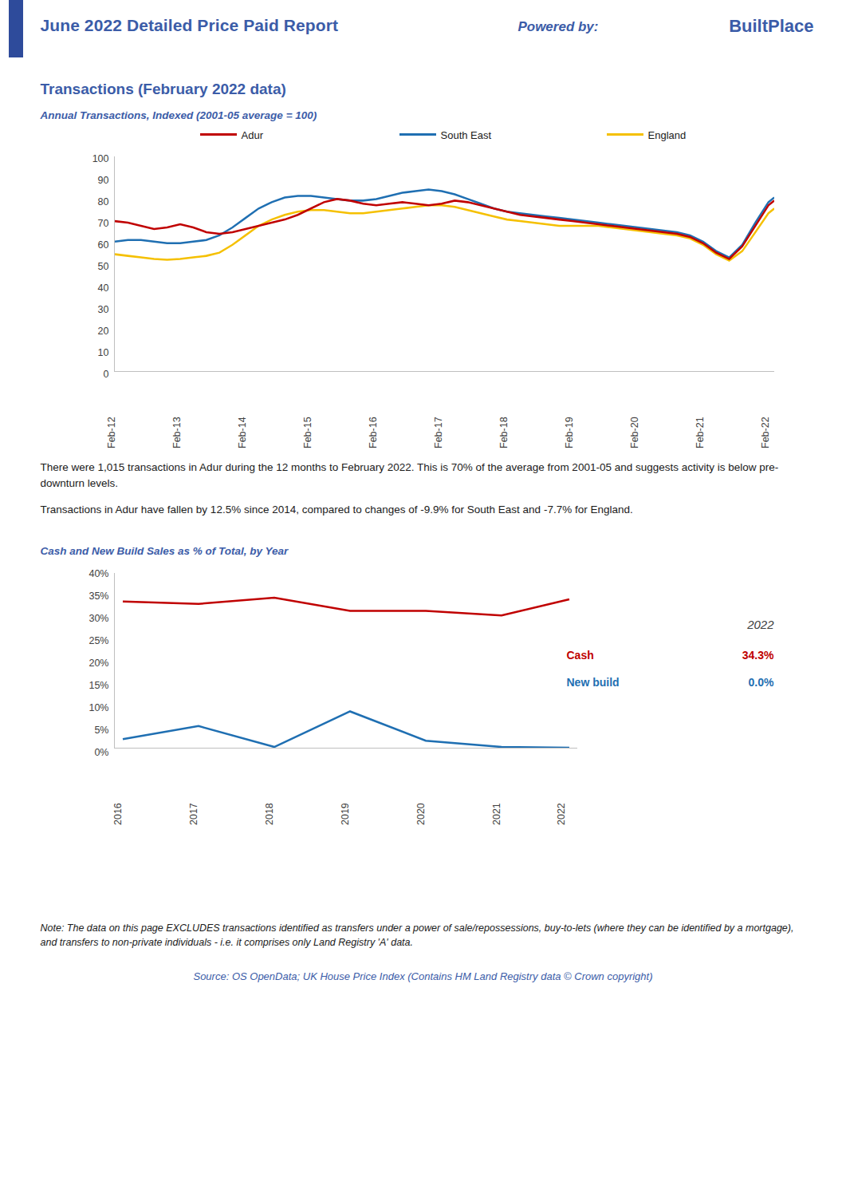June 2022 Detailed Price Paid Report
Powered by:
BuiltPlace
Transactions (February 2022 data)
Annual Transactions, Indexed (2001-05 average = 100)
Adur
South East
England
100
90
80
70
60
50
40
30
20
10
0
Feb-12
Feb-13
Feb-14
Feb-15
Feb-16
Feb-17
Feb-18
Feb-19
Feb-20
Feb-21
Feb-22
There were 1,015 transactions in Adur during the 12 months to February 2022. This is 70% of the average from 2001-05 and suggests activity is below pre-downturn levels.
Transactions in Adur have fallen by 12.5% since 2014, compared to changes of -9.9% for South East and -7.7% for England.
Cash and New Build Sales as % of Total, by Year
40%
35%
30%
25%
20%
15%
10%
5%
0%
2016
2017
2018
2019
2020
2021
2022
2022
Cash 34.3%
New build 0.0%
Note: The data on this page EXCLUDES transactions identified as transfers under a power of sale/repossessions, buy-to-lets (where they can be identified by a mortgage), and transfers to non-private individuals - i.e. it comprises only Land Registry 'A' data.
Source: OS OpenData; UK House Price Index (Contains HM Land Registry data © Crown copyright)